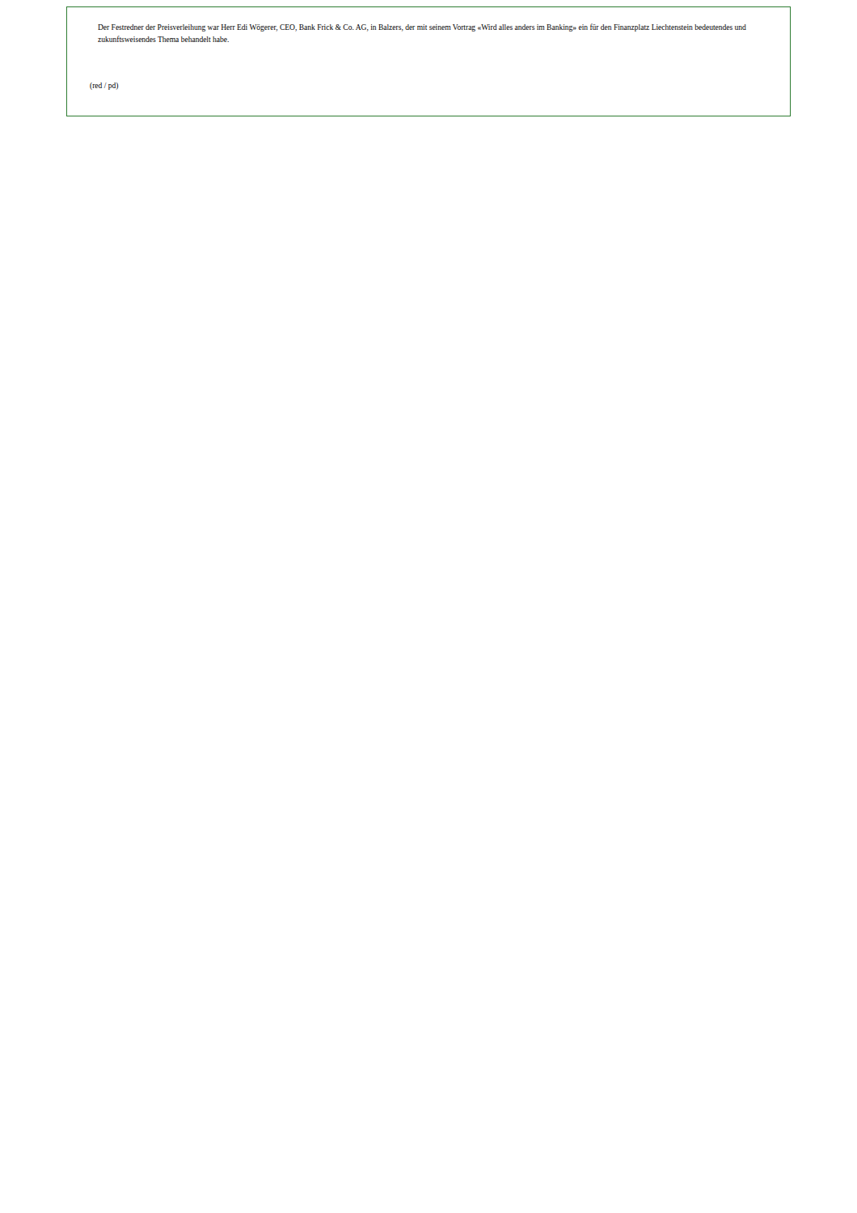Der Festredner der Preisverleihung war Herr Edi Wögerer, CEO, Bank Frick & Co. AG, in Balzers, der mit seinem Vortrag «Wird alles anders im Banking» ein für den Finanzplatz Liechtenstein bedeutendes und zukunftsweisendes Thema behandelt habe.
(red / pd)